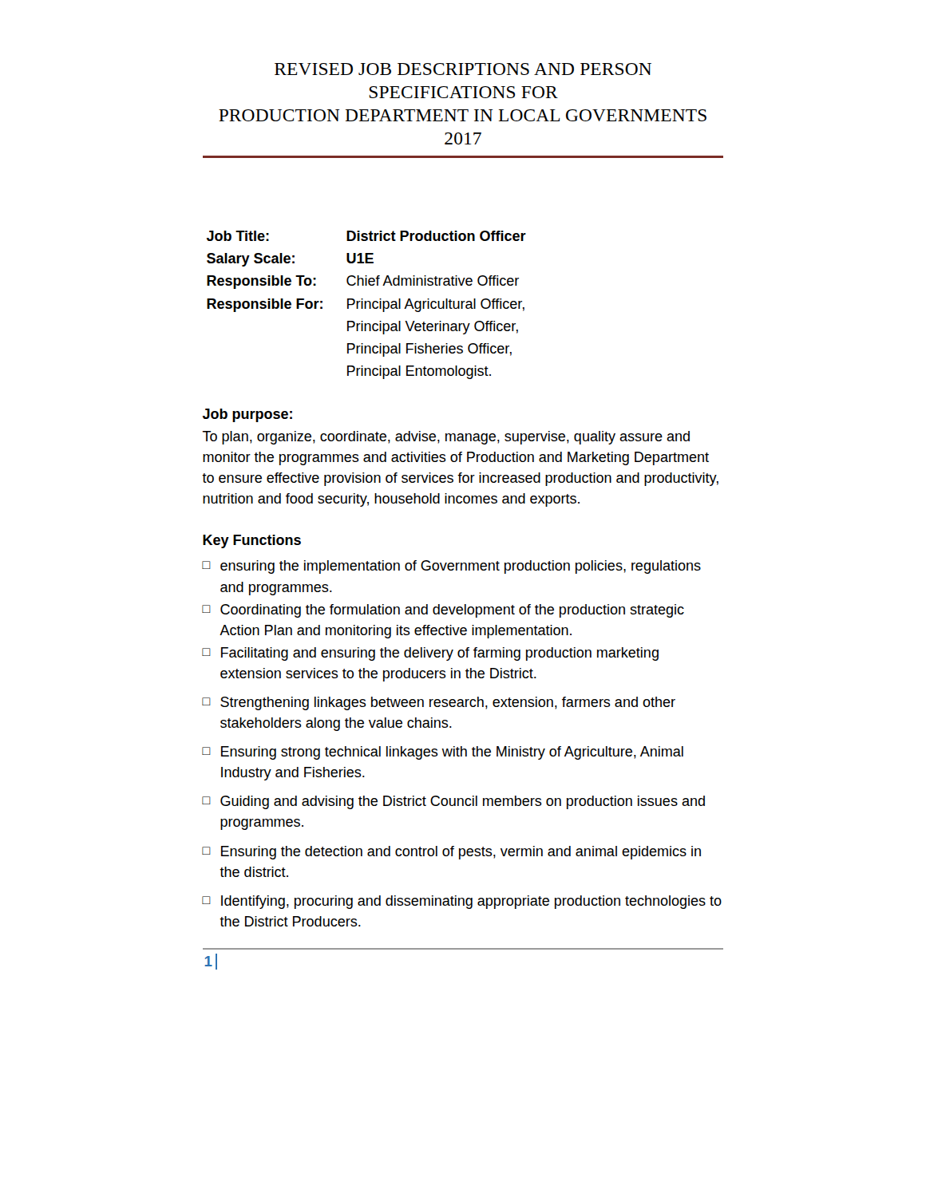REVISED JOB DESCRIPTIONS AND PERSON SPECIFICATIONS FOR
PRODUCTION DEPARTMENT IN LOCAL GOVERNMENTS 2017
| Job Title: | District Production Officer |
| Salary Scale: | U1E |
| Responsible To: | Chief Administrative Officer |
| Responsible For: | Principal Agricultural Officer, |
| | Principal Veterinary Officer, |
| | Principal Fisheries Officer, |
| | Principal Entomologist. |
Job purpose:
To plan, organize, coordinate, advise, manage, supervise, quality assure and monitor the programmes and activities of Production and Marketing Department to ensure effective provision of services for increased production and productivity, nutrition and food security, household incomes and exports.
Key Functions
ensuring the implementation of Government production policies, regulations and programmes.
Coordinating the formulation and development of the production strategic Action Plan and monitoring its effective implementation.
Facilitating and ensuring the delivery of farming production marketing extension services to the producers in the District.
Strengthening linkages between research, extension, farmers and other stakeholders along the value chains.
Ensuring strong technical linkages with the Ministry of Agriculture, Animal Industry and Fisheries.
Guiding and advising the District Council members on production issues and programmes.
Ensuring the detection and control of pests, vermin and animal epidemics in the district.
Identifying, procuring and disseminating appropriate production technologies to the District Producers.
1